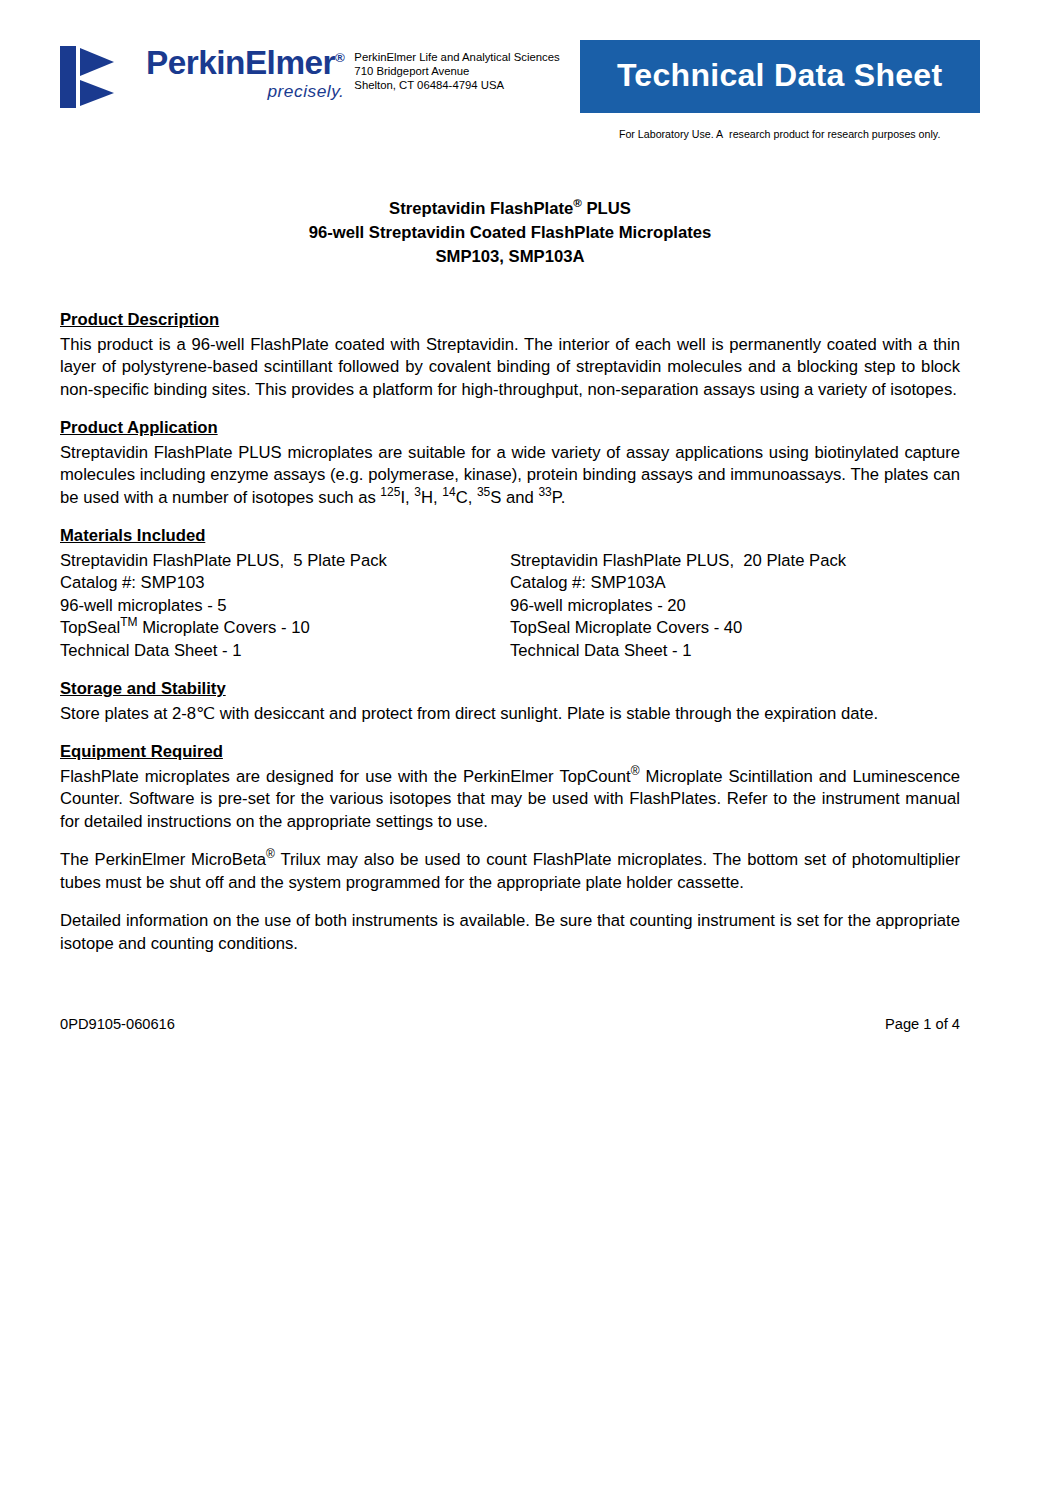PerkinElmer®
precisely.
PerkinElmer Life and Analytical Sciences
710 Bridgeport Avenue
Shelton, CT 06484-4794 USA
Technical Data Sheet
For Laboratory Use. A research product for research purposes only.
Streptavidin FlashPlate® PLUS
96-well Streptavidin Coated FlashPlate Microplates
SMP103, SMP103A
Product Description
This product is a 96-well FlashPlate coated with Streptavidin. The interior of each well is permanently coated with a thin layer of polystyrene-based scintillant followed by covalent binding of streptavidin molecules and a blocking step to block non-specific binding sites. This provides a platform for high-throughput, non-separation assays using a variety of isotopes.
Product Application
Streptavidin FlashPlate PLUS microplates are suitable for a wide variety of assay applications using biotinylated capture molecules including enzyme assays (e.g. polymerase, kinase), protein binding assays and immunoassays. The plates can be used with a number of isotopes such as 125I, 3H, 14C, 35S and 33P.
Materials Included
| Streptavidin FlashPlate PLUS, 5 Plate Pack Catalog #: SMP103 96-well microplates - 5 TopSeal TM Microplate Covers - 10 Technical Data Sheet - 1 | Streptavidin FlashPlate PLUS, 20 Plate Pack Catalog #: SMP103A 96-well microplates - 20 TopSeal Microplate Covers - 40 Technical Data Sheet - 1 |
Storage and Stability
Store plates at 2-8℃ with desiccant and protect from direct sunlight. Plate is stable through the expiration date.
Equipment Required
FlashPlate microplates are designed for use with the PerkinElmer TopCount® Microplate Scintillation and Luminescence Counter. Software is pre-set for the various isotopes that may be used with FlashPlates. Refer to the instrument manual for detailed instructions on the appropriate settings to use.
The PerkinElmer MicroBeta® Trilux may also be used to count FlashPlate microplates. The bottom set of photomultiplier tubes must be shut off and the system programmed for the appropriate plate holder cassette.
Detailed information on the use of both instruments is available. Be sure that counting instrument is set for the appropriate isotope and counting conditions.
0PD9105-060616
Page 1 of 4